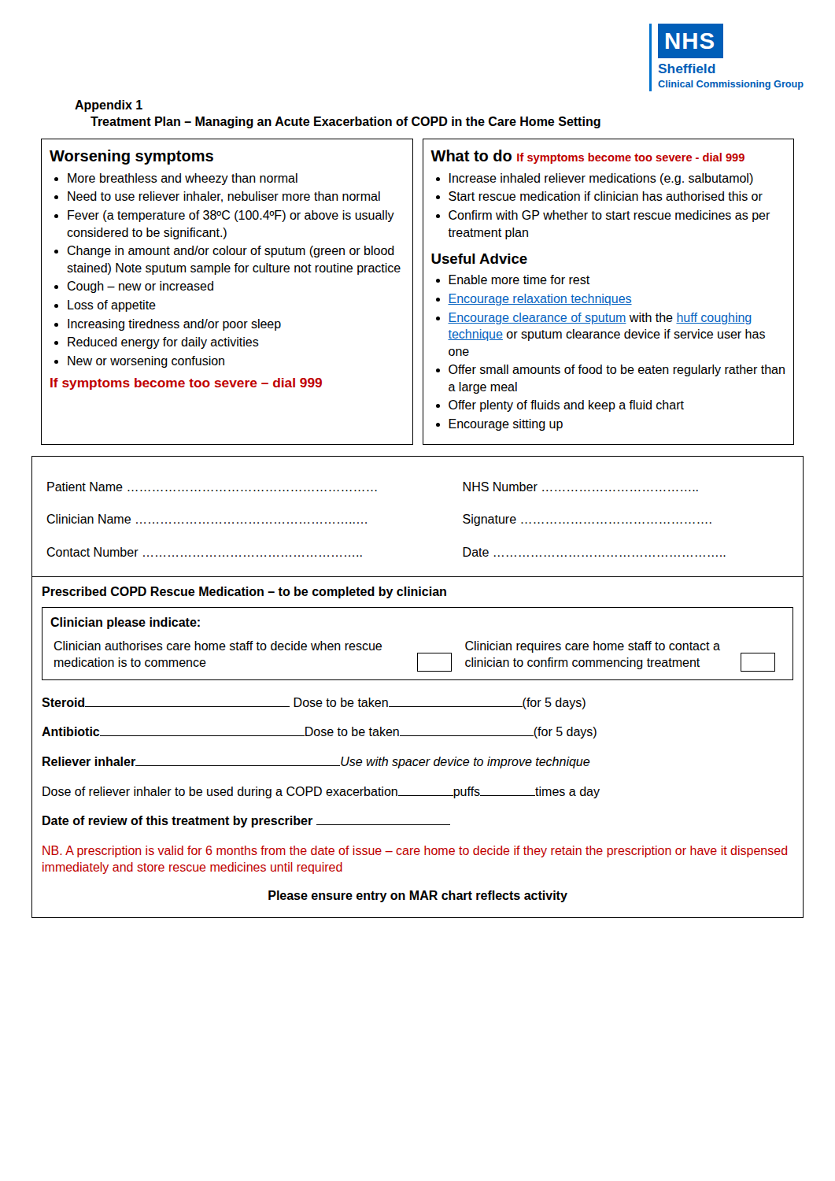NHS Sheffield Clinical Commissioning Group
Appendix 1
Treatment Plan – Managing an Acute Exacerbation of COPD in the Care Home Setting
| Worsening symptoms More breathless and wheezy than normal Need to use reliever inhaler, nebuliser more than normal Fever (a temperature of 38ºC (100.4ºF) or above is usually considered to be significant.) Change in amount and/or colour of sputum (green or blood stained) Note sputum sample for culture not routine practice Cough – new or increased Loss of appetite Increasing tiredness and/or poor sleep Reduced energy for daily activities New or worsening confusion If symptoms become too severe – dial 999 | What to do If symptoms become too severe - dial 999 Increase inhaled reliever medications (e.g. salbutamol) Start rescue medication if clinician has authorised this or Confirm with GP whether to start rescue medicines as per treatment plan Useful Advice Enable more time for rest Encourage relaxation techniques Encourage clearance of sputum with the huff coughing technique or sputum clearance device if service user has one Offer small amounts of food to be eaten regularly rather than a large meal Offer plenty of fluids and keep a fluid chart Encourage sitting up |
| Patient Name …………………………………………………… | NHS Number ……………………………….. |
| Clinician Name ……………………………………………..… | Signature ………………………………………. |
| Contact Number …………………………………………….. | Date ……………………………………………….. |
Prescribed COPD Rescue Medication – to be completed by clinician
Clinician please indicate:
| Clinician authorises care home staff to decide when rescue medication is to commence | | Clinician requires care home staff to contact a clinician to confirm commencing treatment | |
Steroid Dose to be taken (for 5 days)
Antibiotic Dose to be taken (for 5 days)
Reliever inhaler Use with spacer device to improve technique
Dose of reliever inhaler to be used during a COPD exacerbation puffs times a day
Date of review of this treatment by prescriber
NB. A prescription is valid for 6 months from the date of issue – care home to decide if they retain the prescription or have it dispensed immediately and store rescue medicines until required
Please ensure entry on MAR chart reflects activity